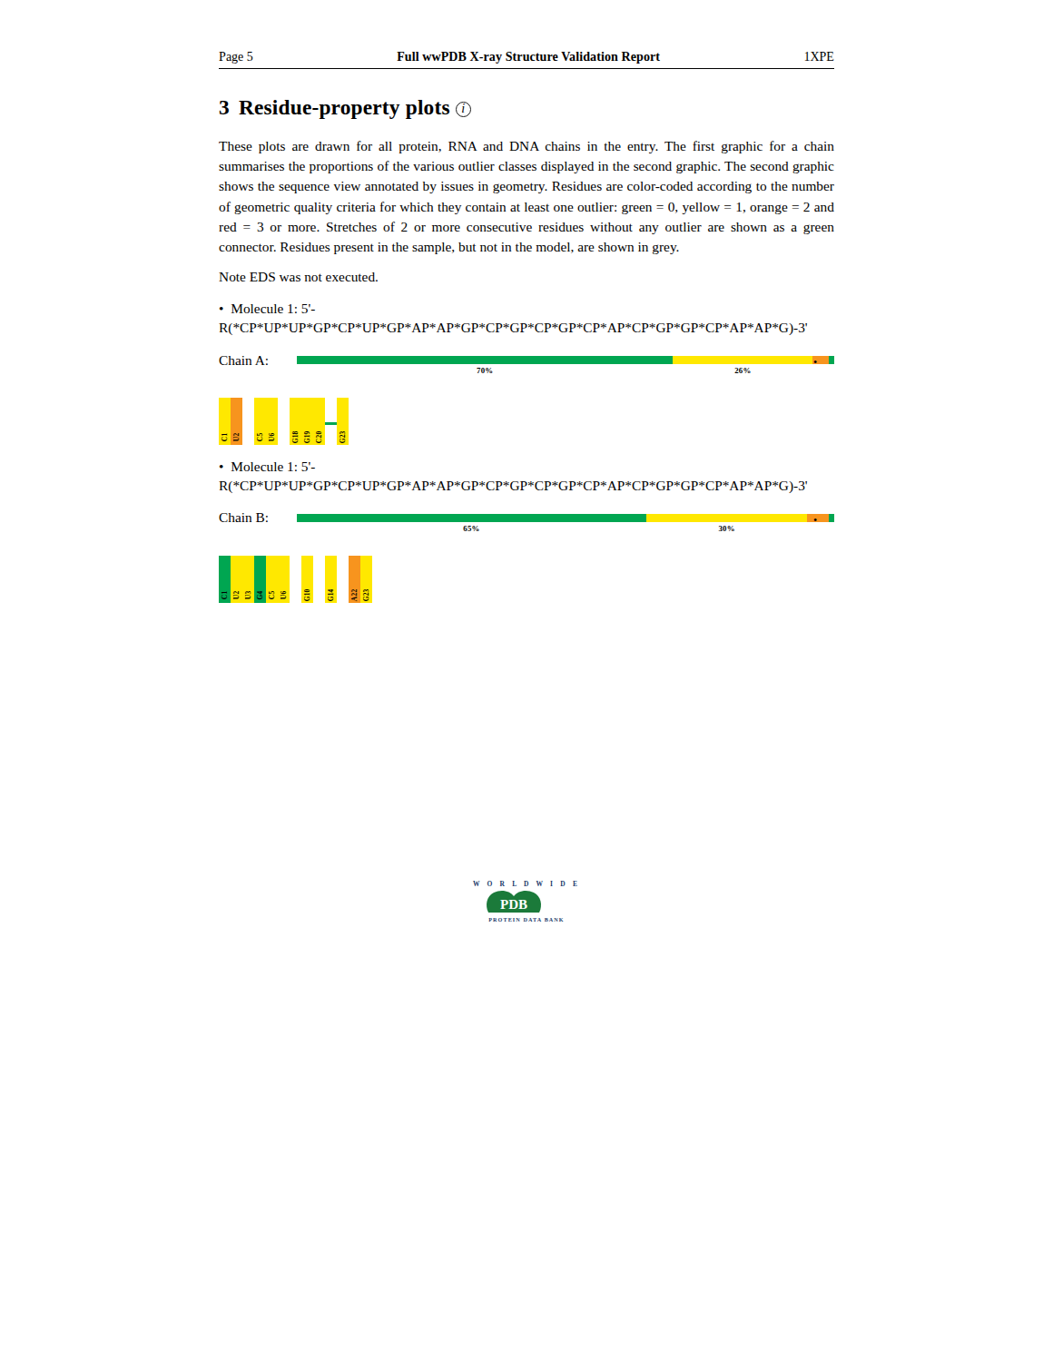Page 5
Full wwPDB X-ray Structure Validation Report
1XPE
3 Residue-property plotsi
These plots are drawn for all protein, RNA and DNA chains in the entry. The first graphic for a chain summarises the proportions of the various outlier classes displayed in the second graphic. The second graphic shows the sequence view annotated by issues in geometry. Residues are color-coded according to the number of geometric quality criteria for which they contain at least one outlier: green = 0, yellow = 1, orange = 2 and red = 3 or more. Stretches of 2 or more consecutive residues without any outlier are shown as a green connector. Residues present in the sample, but not in the model, are shown in grey.
Note EDS was not executed.
• Molecule 1: 5'-R(*CP*UP*UP*GP*CP*UP*GP*AP*AP*GP*CP*GP*CP*GP*CP*AP*CP*GP*GP*CP*AP*AP*G)-3'
Chain A:
70% 26% •
C1
U2
C5
U6
G18
G19
C20
G23
• Molecule 1: 5'-R(*CP*UP*UP*GP*CP*UP*GP*AP*AP*GP*CP*GP*CP*GP*CP*AP*CP*GP*GP*CP*AP*AP*G)-3'
Chain B:
65% 30% •
C1
U2
U3
G4
C5
U6
G10
G14
A22
G23
W O R L D W I D E
PDB
PROTEIN DATA BANK